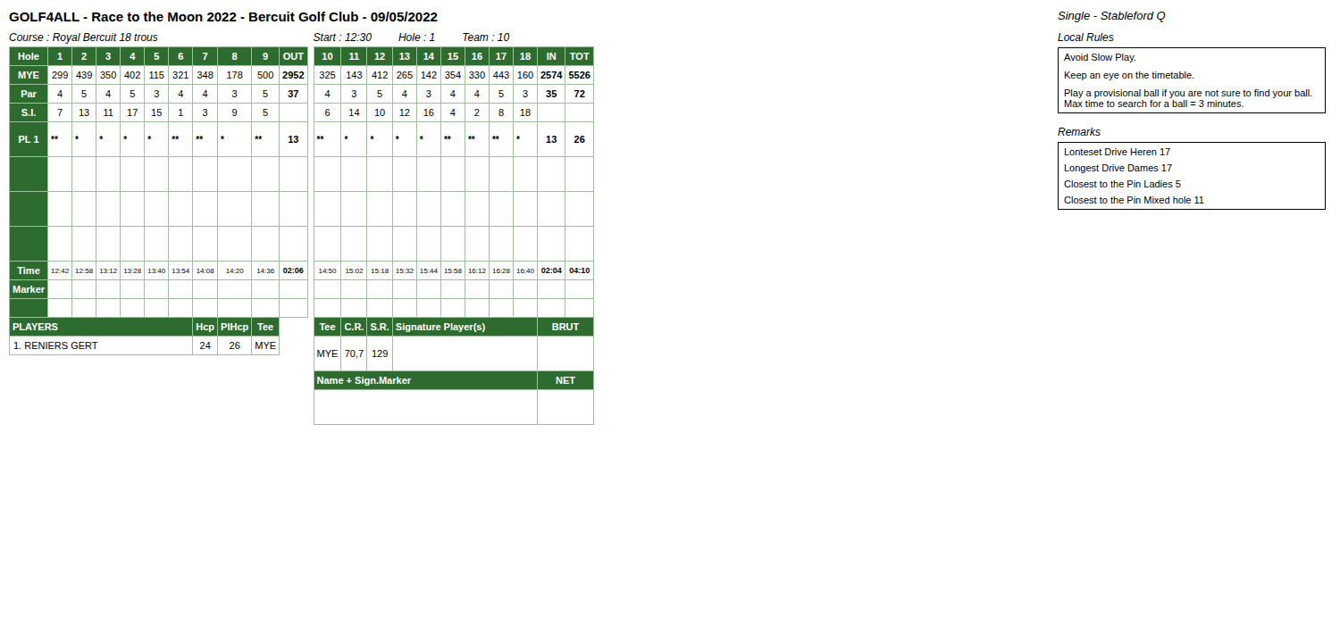| GOLF4ALL - Race to the Moon 2022 - Bercuit Golf Club - 09/05/2022 | Single - Stableford Q |
| / Course : Royal Bercuit 18 trous / Hole / 1 / 2 / 3 / 4 / 5 / 6 / 7 / 8 / 9 / OUT / / --- / --- / --- / --- / --- / --- / --- / --- / --- / --- / --- / / MYE / 299 / 439 / 350 / 402 / 115 / 321 / 348 / 178 / 500 / 2952 / / Par / 4 / 5 / 4 / 5 / 3 / 4 / 4 / 3 / 5 / 37 / / S.I. / 7 / 13 / 11 / 17 / 15 / 1 / 3 / 9 / 5 / / / PL 1 / ** / * / * / * / * / ** / ** / * / ** / 13 / / Time / 12:42 / 12:58 / 13:12 / 13:28 / 13:40 / 13:54 / 14:08 / 14:20 / 14:36 / 02:06 / / Marker / / / / / / / / / / / / PLAYERS / Hcp / PlHcp / Tee / / 1. RENIERS GERT / 24 / 26 / MYE / / Start : 12:30 Hole : 1 Team : 10 / 10 / 11 / 12 / 13 / 14 / 15 / 16 / 17 / 18 / IN / TOT / / --- / --- / --- / --- / --- / --- / --- / --- / --- / --- / --- / / 325 / 143 / 412 / 265 / 142 / 354 / 330 / 443 / 160 / 2574 / 5526 / / 4 / 3 / 5 / 4 / 3 / 4 / 4 / 5 / 3 / 35 / 72 / / 6 / 14 / 10 / 12 / 16 / 4 / 2 / 8 / 18 / / / / ** / * / * / * / * / ** / ** / ** / * / 13 / 26 / / 14:50 / 15:02 / 15:18 / 15:32 / 15:44 / 15:58 / 16:12 / 16:28 / 16:40 / 02:04 / 04:10 / / Tee / C.R. / S.R. / Signature Player(s) / BRUT / / MYE / 70,7 / 129 / / / / Name + Sign.Marker / NET / / | Local Rules Avoid Slow Play. Keep an eye on the timetable. Play a provisional ball if you are not sure to find your ball. Max time to search for a ball = 3 minutes. Remarks Lonteset Drive Heren 17 Longest Drive Dames 17 Closest to the Pin Ladies 5 Closest to the Pin Mixed hole 11 |